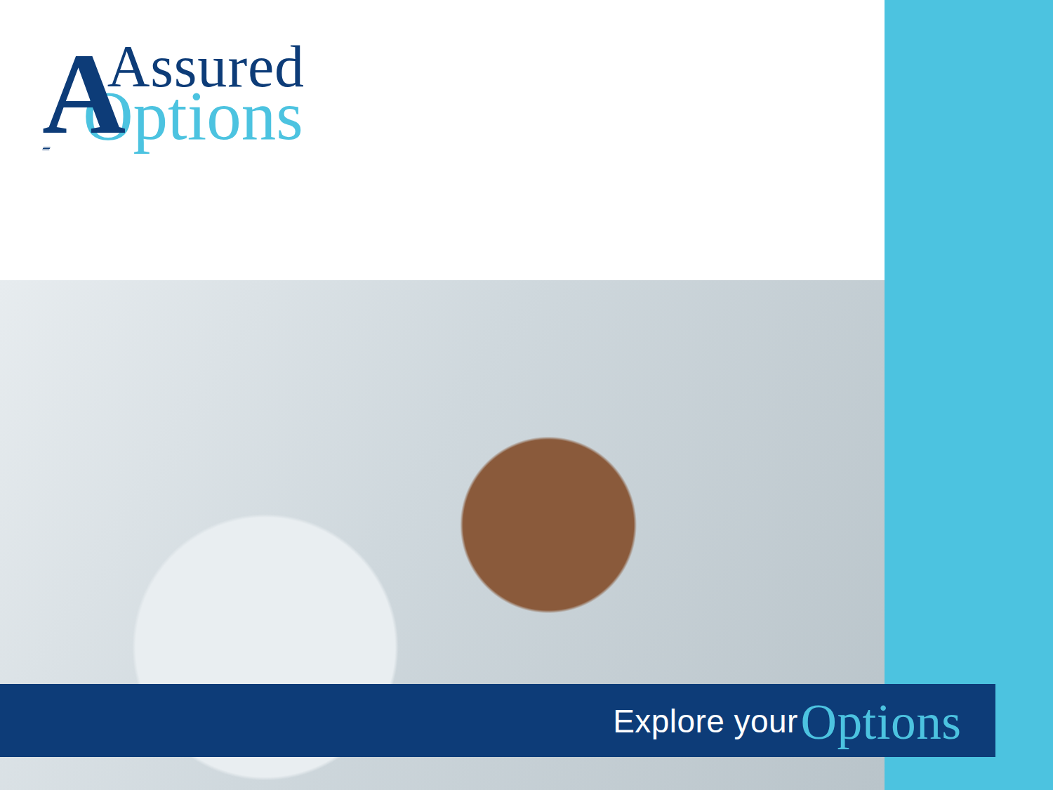A Assured Options
Explore yourOptions